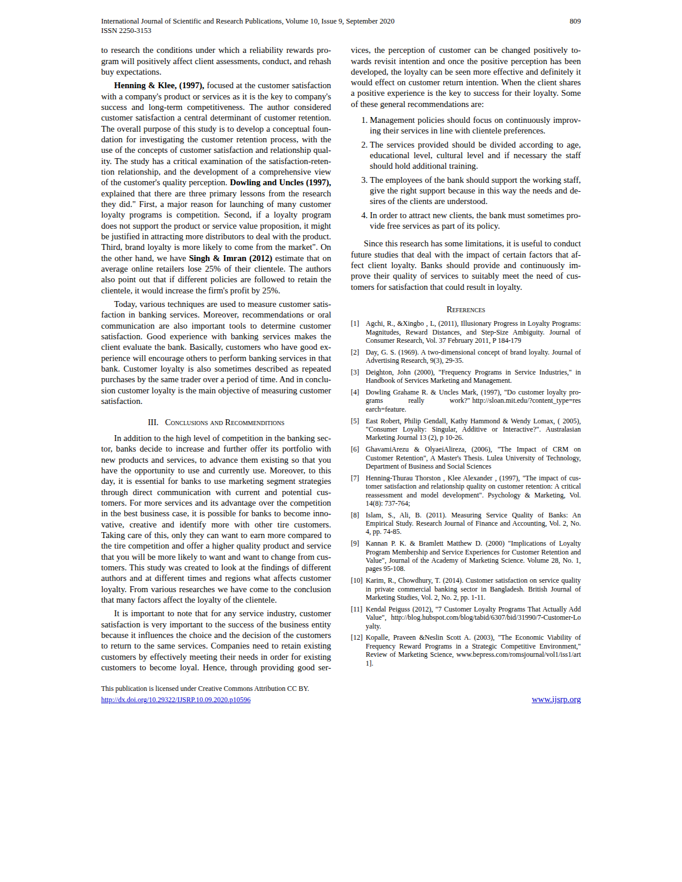International Journal of Scientific and Research Publications, Volume 10, Issue 9, September 2020
ISSN 2250-3153
809
to research the conditions under which a reliability rewards program will positively affect client assessments, conduct, and rehash buy expectations.
Henning & Klee, (1997), focused at the customer satisfaction with a company's product or services as it is the key to company's success and long-term competitiveness. The author considered customer satisfaction a central determinant of customer retention. The overall purpose of this study is to develop a conceptual foundation for investigating the customer retention process, with the use of the concepts of customer satisfaction and relationship quality. The study has a critical examination of the satisfaction-retention relationship, and the development of a comprehensive view of the customer's quality perception. Dowling and Uncles (1997), explained that there are three primary lessons from the research they did." First, a major reason for launching of many customer loyalty programs is competition. Second, if a loyalty program does not support the product or service value proposition, it might be justified in attracting more distributors to deal with the product. Third, brand loyalty is more likely to come from the market". On the other hand, we have Singh & Imran (2012) estimate that on average online retailers lose 25% of their clientele. The authors also point out that if different policies are followed to retain the clientele, it would increase the firm's profit by 25%.
Today, various techniques are used to measure customer satisfaction in banking services. Moreover, recommendations or oral communication are also important tools to determine customer satisfaction. Good experience with banking services makes the client evaluate the bank. Basically, customers who have good experience will encourage others to perform banking services in that bank. Customer loyalty is also sometimes described as repeated purchases by the same trader over a period of time. And in conclusion customer loyalty is the main objective of measuring customer satisfaction.
III. Conclusions and Recommenditions
In addition to the high level of competition in the banking sector, banks decide to increase and further offer its portfolio with new products and services, to advance them existing so that you have the opportunity to use and currently use. Moreover, to this day, it is essential for banks to use marketing segment strategies through direct communication with current and potential customers. For more services and its advantage over the competition in the best business case, it is possible for banks to become innovative, creative and identify more with other tire customers. Taking care of this, only they can want to earn more compared to the tire competition and offer a higher quality product and service that you will be more likely to want and want to change from customers. This study was created to look at the findings of different authors and at different times and regions what affects customer loyalty. From various researches we have come to the conclusion that many factors affect the loyalty of the clientele.
It is important to note that for any service industry, customer satisfaction is very important to the success of the business entity because it influences the choice and the decision of the customers to return to the same services. Companies need to retain existing customers by effectively meeting their needs in order for existing customers to become loyal. Hence, through providing good services, the perception of customer can be changed positively towards revisit intention and once the positive perception has been developed, the loyalty can be seen more effective and definitely it would effect on customer return intention. When the client shares a positive experience is the key to success for their loyalty. Some of these general recommendations are:
Management policies should focus on continuously improving their services in line with clientele preferences.
The services provided should be divided according to age, educational level, cultural level and if necessary the staff should hold additional training.
The employees of the bank should support the working staff, give the right support because in this way the needs and desires of the clients are understood.
In order to attract new clients, the bank must sometimes provide free services as part of its policy.
Since this research has some limitations, it is useful to conduct future studies that deal with the impact of certain factors that affect client loyalty. Banks should provide and continuously improve their quality of services to suitably meet the need of customers for satisfaction that could result in loyalty.
References
Agchi, R., &Xingbo , L, (2011), Illusionary Progress in Loyalty Programs: Magnitudes, Reward Distances, and Step-Size Ambiguity. Journal of Consumer Research, Vol. 37 February 2011, P 184-179
Day, G. S. (1969). A two-dimensional concept of brand loyalty. Journal of Advertising Research, 9(3), 29-35.
Deighton, John (2000), "Frequency Programs in Service Industries," in Handbook of Services Marketing and Management.
Dowling Grahame R. & Uncles Mark, (1997), "Do customer loyalty programs really work?" http://sloan.mit.edu/?content_type=research=feature.
East Robert, Philip Gendall, Kathy Hammond & Wendy Lomax, ( 2005), "Consumer Loyalty: Singular, Additive or Interactive?". Australasian Marketing Journal 13 (2), p 10-26.
GhavamiArezu & OlyaeiAlireza, (2006), "The Impact of CRM on Customer Retention", A Master's Thesis. Lulea University of Technology, Department of Business and Social Sciences
Henning-Thurau Thorston , Klee Alexander , (1997), "The impact of customer satisfaction and relationship quality on customer retention: A critical reassessment and model development". Psychology & Marketing, Vol. 14(8): 737-764;
Islam, S., Ali, B. (2011). Measuring Service Quality of Banks: An Empirical Study. Research Journal of Finance and Accounting, Vol. 2, No. 4, pp. 74-85.
Kannan P. K. & Bramlett Matthew D. (2000) "Implications of Loyalty Program Membership and Service Experiences for Customer Retention and Value", Journal of the Academy of Marketing Science. Volume 28, No. 1, pages 95-108.
Karim, R., Chowdhury, T. (2014). Customer satisfaction on service quality in private commercial banking sector in Bangladesh. British Journal of Marketing Studies, Vol. 2, No. 2, pp. 1-11.
Kendal Peiguss (2012), "7 Customer Loyalty Programs That Actually Add Value", http://blog.hubspot.com/blog/tabid/6307/bid/31990/7-Customer-Loyalty.
Kopalle, Praveen &Neslin Scott A. (2003), "The Economic Viability of Frequency Reward Programs in a Strategic Competitive Environment," Review of Marketing Science, www.bepress.com/romsjournal/vol1/iss1/art1].
This publication is licensed under Creative Commons Attribution CC BY.
http://dx.doi.org/10.29322/IJSRP.10.09.2020.p10596 www.ijsrp.org